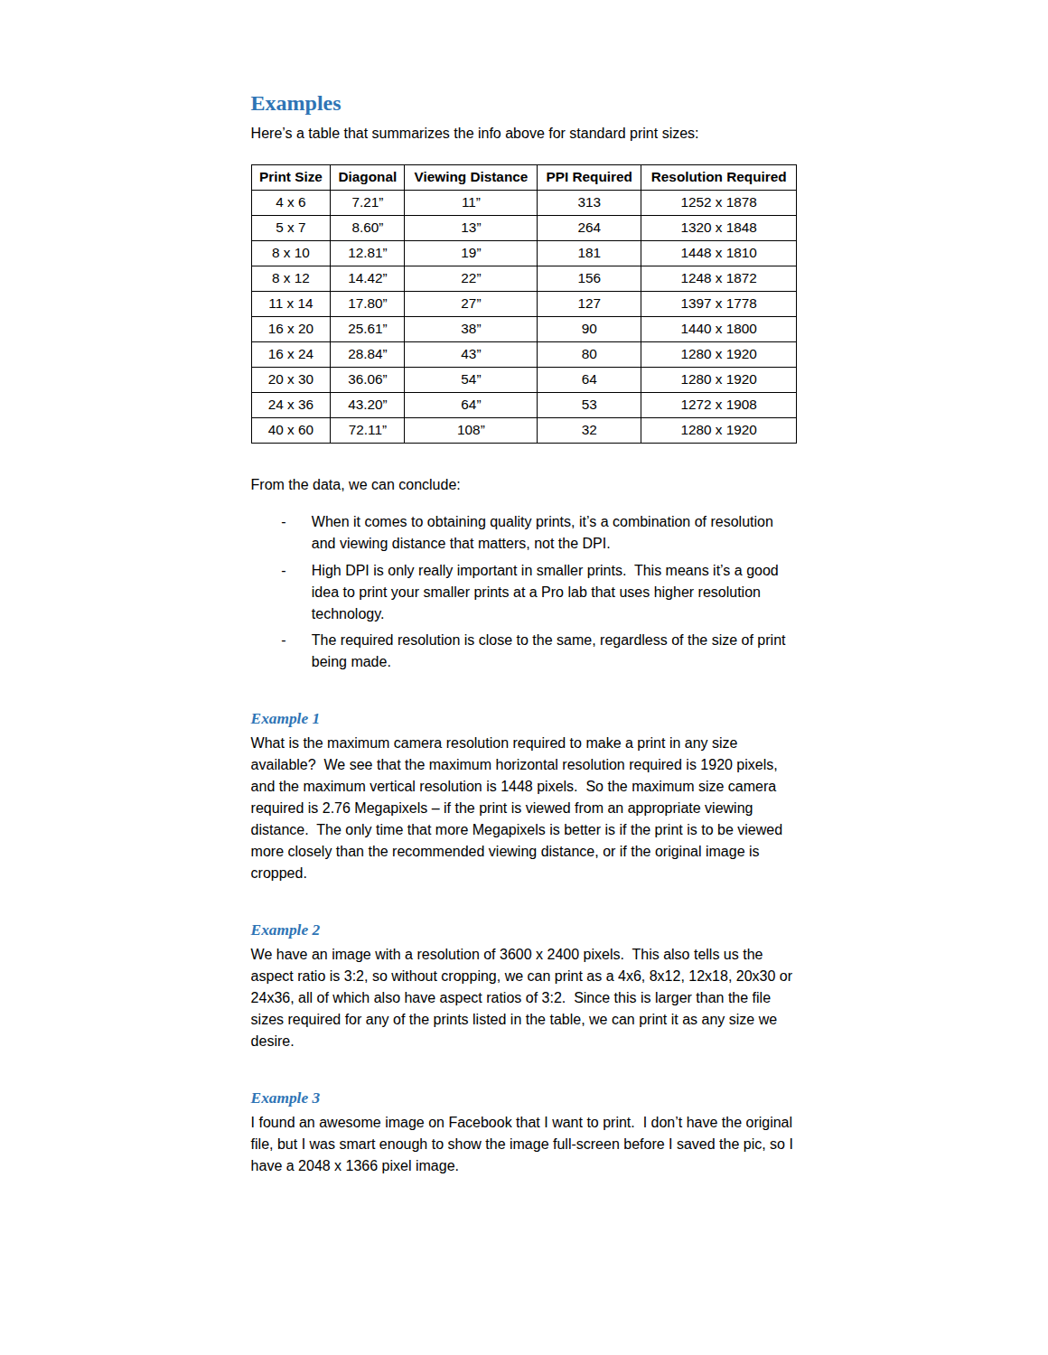Examples
Here’s a table that summarizes the info above for standard print sizes:
| Print Size | Diagonal | Viewing Distance | PPI Required | Resolution Required |
| --- | --- | --- | --- | --- |
| 4 x 6 | 7.21” | 11” | 313 | 1252 x 1878 |
| 5 x 7 | 8.60” | 13” | 264 | 1320 x 1848 |
| 8 x 10 | 12.81” | 19” | 181 | 1448 x 1810 |
| 8 x 12 | 14.42” | 22” | 156 | 1248 x 1872 |
| 11 x 14 | 17.80” | 27” | 127 | 1397 x 1778 |
| 16 x 20 | 25.61” | 38” | 90 | 1440 x 1800 |
| 16 x 24 | 28.84” | 43” | 80 | 1280 x 1920 |
| 20 x 30 | 36.06” | 54” | 64 | 1280 x 1920 |
| 24 x 36 | 43.20” | 64” | 53 | 1272 x 1908 |
| 40 x 60 | 72.11” | 108” | 32 | 1280 x 1920 |
From the data, we can conclude:
When it comes to obtaining quality prints, it’s a combination of resolution and viewing distance that matters, not the DPI.
High DPI is only really important in smaller prints. This means it’s a good idea to print your smaller prints at a Pro lab that uses higher resolution technology.
The required resolution is close to the same, regardless of the size of print being made.
Example 1
What is the maximum camera resolution required to make a print in any size available? We see that the maximum horizontal resolution required is 1920 pixels, and the maximum vertical resolution is 1448 pixels. So the maximum size camera required is 2.76 Megapixels – if the print is viewed from an appropriate viewing distance. The only time that more Megapixels is better is if the print is to be viewed more closely than the recommended viewing distance, or if the original image is cropped.
Example 2
We have an image with a resolution of 3600 x 2400 pixels. This also tells us the aspect ratio is 3:2, so without cropping, we can print as a 4x6, 8x12, 12x18, 20x30 or 24x36, all of which also have aspect ratios of 3:2. Since this is larger than the file sizes required for any of the prints listed in the table, we can print it as any size we desire.
Example 3
I found an awesome image on Facebook that I want to print. I don’t have the original file, but I was smart enough to show the image full-screen before I saved the pic, so I have a 2048 x 1366 pixel image.